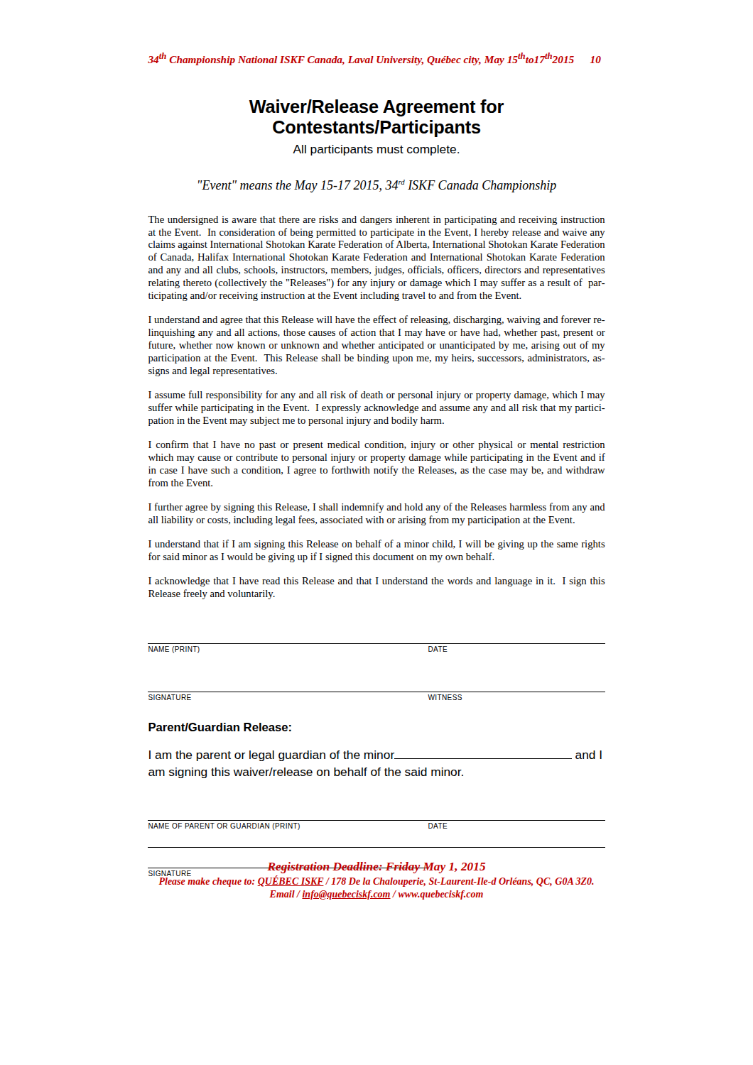34th Championship National ISKF Canada, Laval University, Québec city, May 15thto17th2015 10
Waiver/Release Agreement for Contestants/Participants
All participants must complete.
"Event" means the May 15-17 2015, 34rd ISKF Canada Championship
The undersigned is aware that there are risks and dangers inherent in participating and receiving instruction at the Event. In consideration of being permitted to participate in the Event, I hereby release and waive any claims against International Shotokan Karate Federation of Alberta, International Shotokan Karate Federation of Canada, Halifax International Shotokan Karate Federation and International Shotokan Karate Federation and any and all clubs, schools, instructors, members, judges, officials, officers, directors and representatives relating thereto (collectively the "Releases") for any injury or damage which I may suffer as a result of participating and/or receiving instruction at the Event including travel to and from the Event.
I understand and agree that this Release will have the effect of releasing, discharging, waiving and forever relinquishing any and all actions, those causes of action that I may have or have had, whether past, present or future, whether now known or unknown and whether anticipated or unanticipated by me, arising out of my participation at the Event. This Release shall be binding upon me, my heirs, successors, administrators, assigns and legal representatives.
I assume full responsibility for any and all risk of death or personal injury or property damage, which I may suffer while participating in the Event. I expressly acknowledge and assume any and all risk that my participation in the Event may subject me to personal injury and bodily harm.
I confirm that I have no past or present medical condition, injury or other physical or mental restriction which may cause or contribute to personal injury or property damage while participating in the Event and if in case I have such a condition, I agree to forthwith notify the Releases, as the case may be, and withdraw from the Event.
I further agree by signing this Release, I shall indemnify and hold any of the Releases harmless from any and all liability or costs, including legal fees, associated with or arising from my participation at the Event.
I understand that if I am signing this Release on behalf of a minor child, I will be giving up the same rights for said minor as I would be giving up if I signed this document on my own behalf.
I acknowledge that I have read this Release and that I understand the words and language in it. I sign this Release freely and voluntarily.
NAME (PRINT)
DATE
SIGNATURE
WITNESS
Parent/Guardian Release:
I am the parent or legal guardian of the minor and I am signing this waiver/release on behalf of the said minor.
NAME OF PARENT OR GUARDIAN (PRINT)
DATE
SIGNATURE
Registration Deadline: Friday May 1, 2015
Please make cheque to: QUÉBEC ISKF / 178 De la Chalouperie, St-Laurent-Ile-d Orléans, QC, G0A 3Z0.
Email / info@quebeciskf.com / www.quebeciskf.com